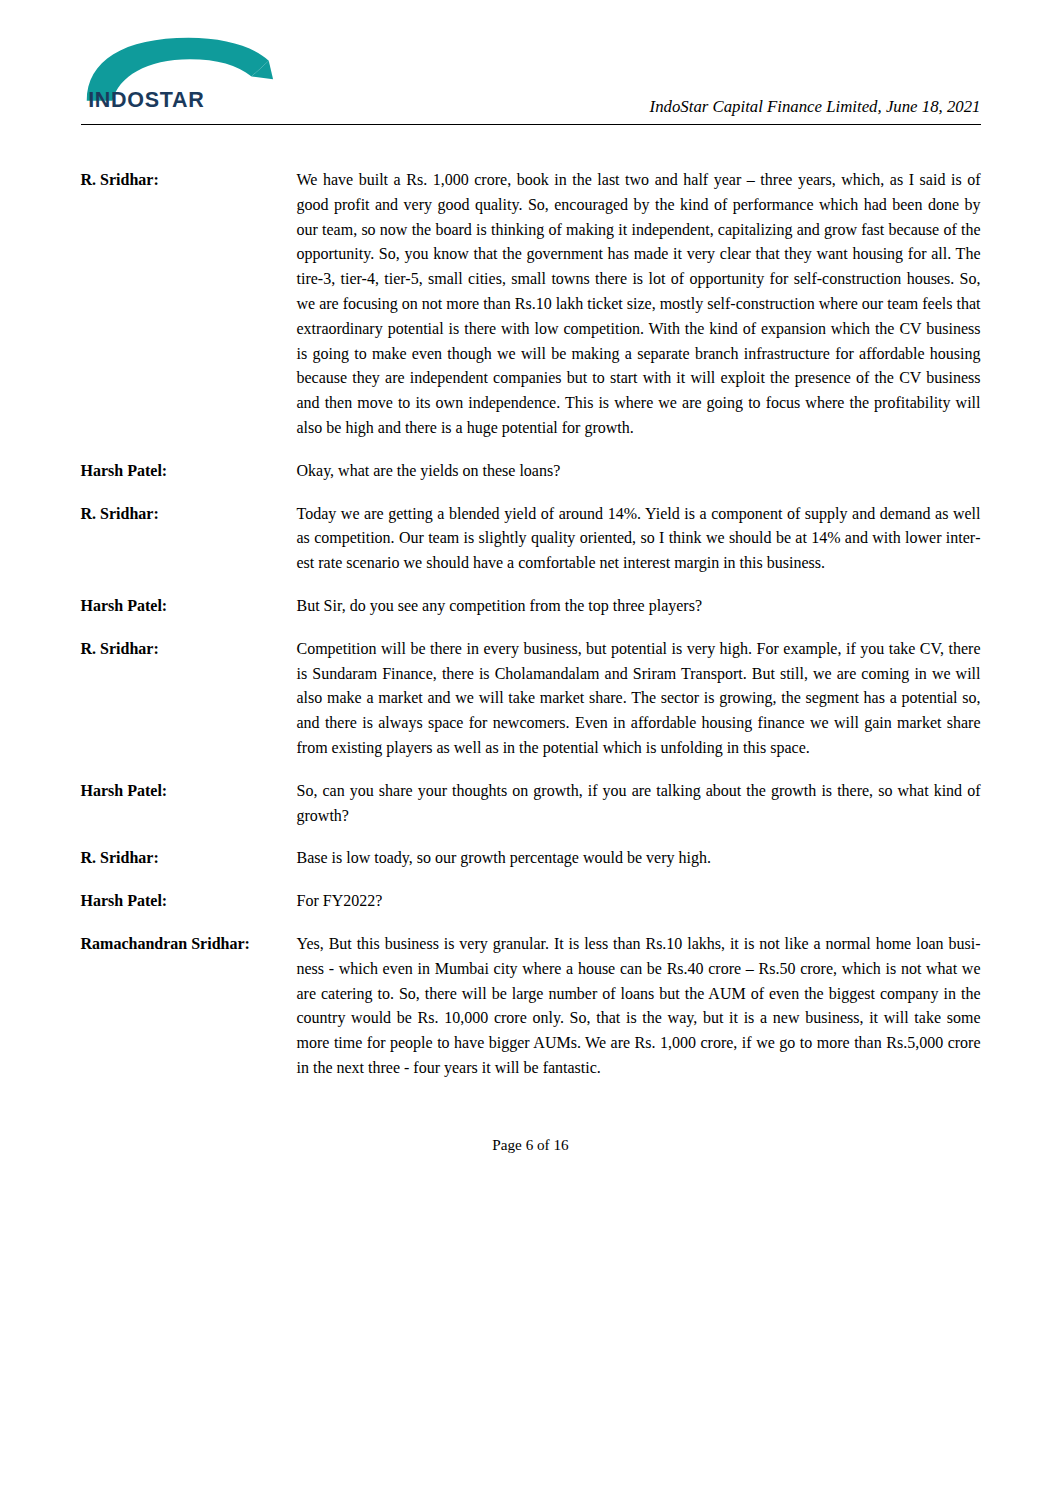INDOSTAR
IndoStar Capital Finance Limited, June 18, 2021
| R. Sridhar: | We have built a Rs. 1,000 crore, book in the last two and half year – three years, which, as I said is of good profit and very good quality. So, encouraged by the kind of performance which had been done by our team, so now the board is thinking of making it independent, capitalizing and grow fast because of the opportunity. So, you know that the government has made it very clear that they want housing for all. The tire-3, tier-4, tier-5, small cities, small towns there is lot of opportunity for self-construction houses. So, we are focusing on not more than Rs.10 lakh ticket size, mostly self-construction where our team feels that extraordinary potential is there with low competition. With the kind of expansion which the CV business is going to make even though we will be making a separate branch infrastructure for affordable housing because they are independent companies but to start with it will exploit the presence of the CV business and then move to its own independence. This is where we are going to focus where the profitability will also be high and there is a huge potential for growth. |
| Harsh Patel: | Okay, what are the yields on these loans? |
| R. Sridhar: | Today we are getting a blended yield of around 14%. Yield is a component of supply and demand as well as competition. Our team is slightly quality oriented, so I think we should be at 14% and with lower interest rate scenario we should have a comfortable net interest margin in this business. |
| Harsh Patel: | But Sir, do you see any competition from the top three players? |
| R. Sridhar: | Competition will be there in every business, but potential is very high. For example, if you take CV, there is Sundaram Finance, there is Cholamandalam and Sriram Transport. But still, we are coming in we will also make a market and we will take market share. The sector is growing, the segment has a potential so, and there is always space for newcomers. Even in affordable housing finance we will gain market share from existing players as well as in the potential which is unfolding in this space. |
| Harsh Patel: | So, can you share your thoughts on growth, if you are talking about the growth is there, so what kind of growth? |
| R. Sridhar: | Base is low toady, so our growth percentage would be very high. |
| Harsh Patel: | For FY2022? |
| Ramachandran Sridhar: | Yes, But this business is very granular. It is less than Rs.10 lakhs, it is not like a normal home loan business - which even in Mumbai city where a house can be Rs.40 crore – Rs.50 crore, which is not what we are catering to. So, there will be large number of loans but the AUM of even the biggest company in the country would be Rs. 10,000 crore only. So, that is the way, but it is a new business, it will take some more time for people to have bigger AUMs. We are Rs. 1,000 crore, if we go to more than Rs.5,000 crore in the next three - four years it will be fantastic. |
Page 6 of 16